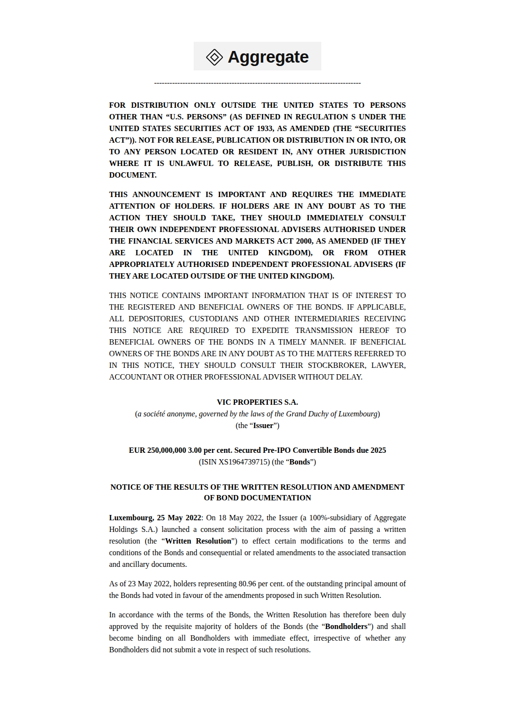Aggregate
--------------------------------------------------------------------------------
For distribution only outside the United States to persons other than “U.S. persons” (as defined in Regulation S under the United States Securities Act of 1933, as amended (the “Securities Act”)). Not for release, publication or distribution in or into, or to any person located or resident in, any other jurisdiction where it is unlawful to release, publish, or distribute this document.
This announcement is important and requires the immediate attention of holders. If holders are in any doubt as to the action they should take, they should immediately consult their own independent professional advisers authorised under the Financial Services and Markets Act 2000, as amended (if they are located in the United Kingdom), or from other appropriately authorised independent professional advisers (if they are located outside of the United Kingdom).
This notice contains important information that is of interest to the registered and beneficial owners of the Bonds. If applicable, all depositories, custodians and other intermediaries receiving this notice are required to expedite transmission hereof to beneficial owners of the Bonds in a timely manner. If beneficial owners of the Bonds are in any doubt as to the matters referred to in this notice, they should consult their stockbroker, lawyer, accountant or other professional adviser without delay.
VIC PROPERTIES S.A.
(a société anonyme, governed by the laws of the Grand Duchy of Luxembourg)
(the “Issuer”)
EUR 250,000,000 3.00 per cent. Secured Pre-IPO Convertible Bonds due 2025
(ISIN XS1964739715) (the “Bonds”)
NOTICE OF THE RESULTS OF THE WRITTEN RESOLUTION AND AMENDMENT OF BOND DOCUMENTATION
Luxembourg, 25 May 2022: On 18 May 2022, the Issuer (a 100%-subsidiary of Aggregate Holdings S.A.) launched a consent solicitation process with the aim of passing a written resolution (the “Written Resolution”) to effect certain modifications to the terms and conditions of the Bonds and consequential or related amendments to the associated transaction and ancillary documents.
As of 23 May 2022, holders representing 80.96 per cent. of the outstanding principal amount of the Bonds had voted in favour of the amendments proposed in such Written Resolution.
In accordance with the terms of the Bonds, the Written Resolution has therefore been duly approved by the requisite majority of holders of the Bonds (the “Bondholders”) and shall become binding on all Bondholders with immediate effect, irrespective of whether any Bondholders did not submit a vote in respect of such resolutions.